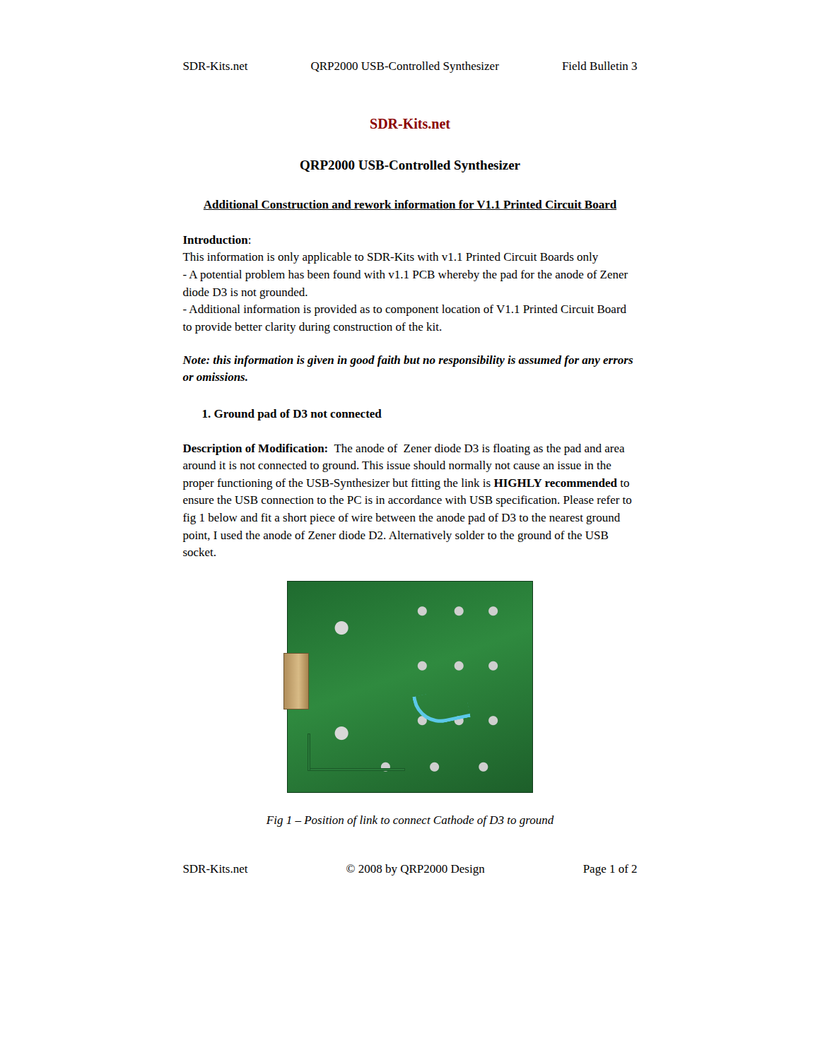SDR-Kits.net
QRP2000 USB-Controlled Synthesizer
Field Bulletin 3
SDR-Kits.net
QRP2000 USB-Controlled Synthesizer
Additional Construction and rework information for V1.1 Printed Circuit Board
Introduction:
This information is only applicable to SDR-Kits with v1.1 Printed Circuit Boards only
- A potential problem has been found with v1.1 PCB whereby the pad for the anode of Zener diode D3 is not grounded.
- Additional information is provided as to component location of V1.1 Printed Circuit Board to provide better clarity during construction of the kit.
Note: this information is given in good faith but no responsibility is assumed for any errors or omissions.
Ground pad of D3 not connected
Description of Modification: The anode of Zener diode D3 is floating as the pad and area around it is not connected to ground. This issue should normally not cause an issue in the proper functioning of the USB-Synthesizer but fitting the link is HIGHLY recommended to ensure the USB connection to the PC is in accordance with USB specification. Please refer to fig 1 below and fit a short piece of wire between the anode pad of D3 to the nearest ground point, I used the anode of Zener diode D2. Alternatively solder to the ground of the USB socket.
Fig 1 – Position of link to connect Cathode of D3 to ground
SDR-Kits.net
© 2008 by QRP2000 Design
Page 1 of 2